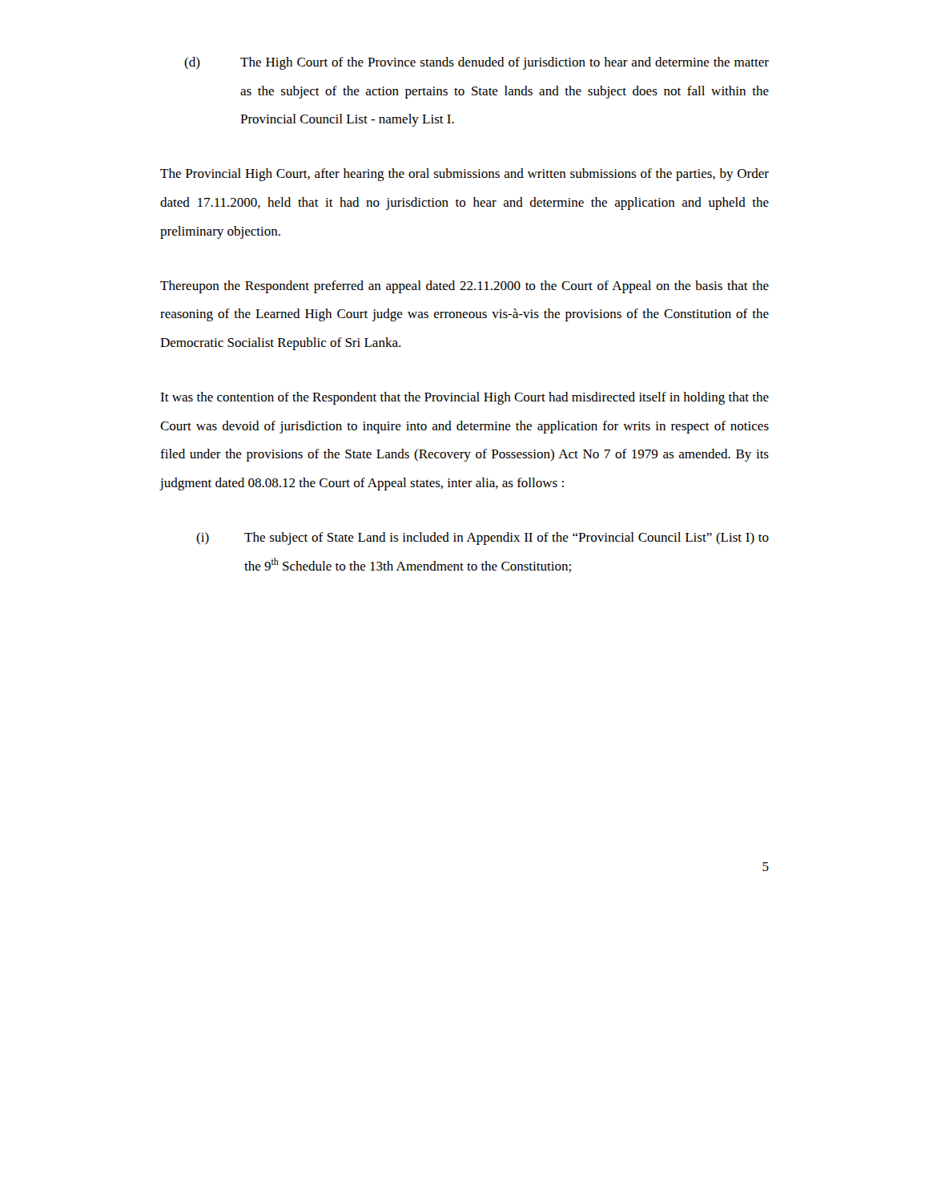(d) The High Court of the Province stands denuded of jurisdiction to hear and determine the matter as the subject of the action pertains to State lands and the subject does not fall within the Provincial Council List - namely List I.
The Provincial High Court, after hearing the oral submissions and written submissions of the parties, by Order dated 17.11.2000, held that it had no jurisdiction to hear and determine the application and upheld the preliminary objection.
Thereupon the Respondent preferred an appeal dated 22.11.2000 to the Court of Appeal on the basis that the reasoning of the Learned High Court judge was erroneous vis-à-vis the provisions of the Constitution of the Democratic Socialist Republic of Sri Lanka.
It was the contention of the Respondent that the Provincial High Court had misdirected itself in holding that the Court was devoid of jurisdiction to inquire into and determine the application for writs in respect of notices filed under the provisions of the State Lands (Recovery of Possession) Act No 7 of 1979 as amended. By its judgment dated 08.08.12 the Court of Appeal states, inter alia, as follows :
(i) The subject of State Land is included in Appendix II of the “Provincial Council List” (List I) to the 9th Schedule to the 13th Amendment to the Constitution;
5